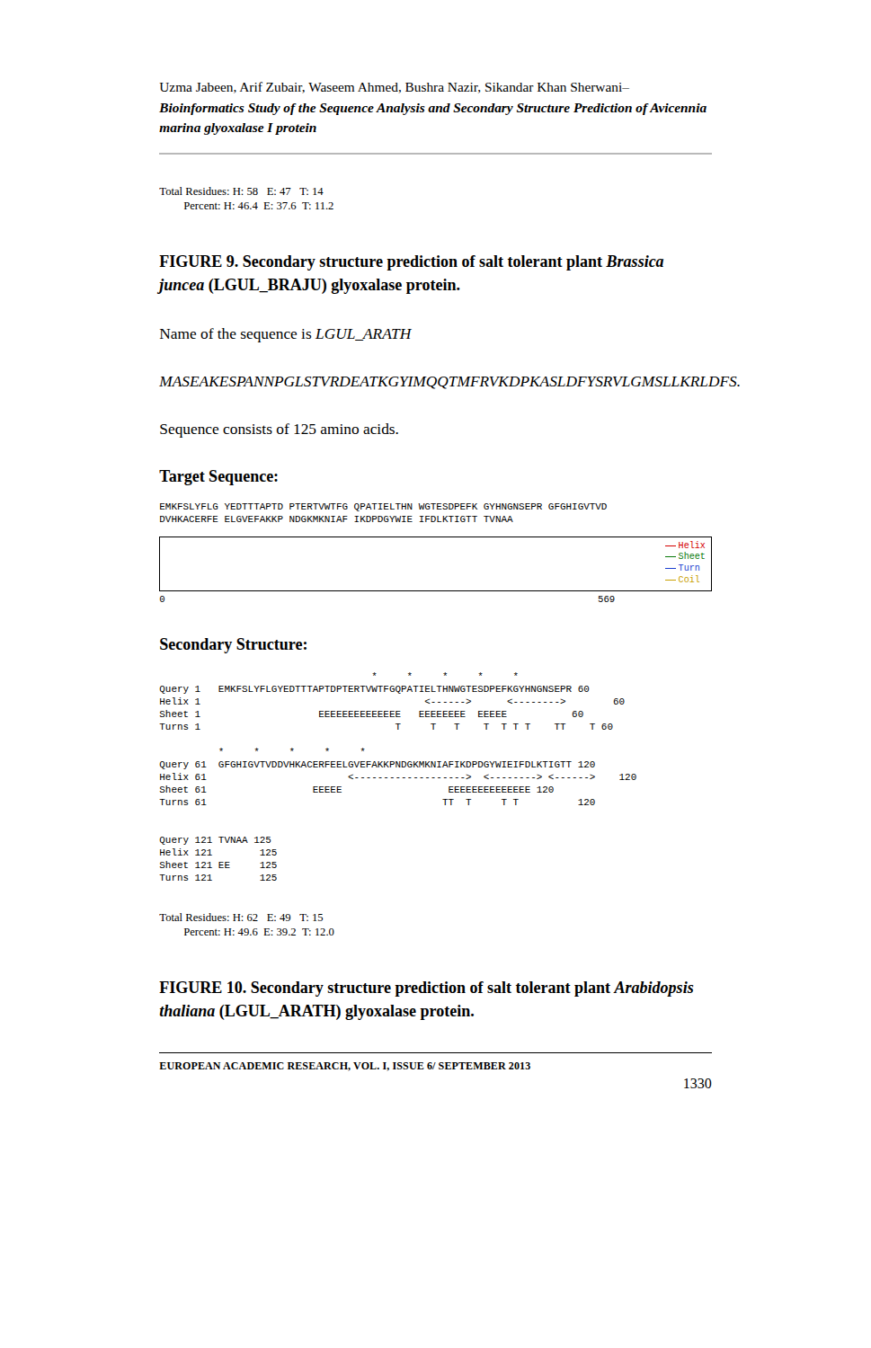Uzma Jabeen, Arif Zubair, Waseem Ahmed, Bushra Nazir, Sikandar Khan Sherwani–
Bioinformatics Study of the Sequence Analysis and Secondary Structure Prediction of Avicennia marina glyoxalase I protein
Total Residues: H: 58 E: 47 T: 14
Percent: H: 46.4 E: 37.6 T: 11.2
FIGURE 9. Secondary structure prediction of salt tolerant plant Brassica juncea (LGUL_BRAJU) glyoxalase protein.
Name of the sequence is LGUL_ARATH
MASEAKESPANNPGLSTVRDEATKGYIMQQTMFRVKDPKASLDFYSRVLGMSLLKRLDFS.
Sequence consists of 125 amino acids.
Target Sequence:
EMKFSLYFLG YEDTTTAPTD PTERTVWTFG QPATIELTHN WGTESDPEFK GYHNGNSEPR GFGHIGVTVD DVHKACERFE ELGVEFAKKP NDGKMKNIAF IKDPDGYWIE IFDLKTIGTT TVNAA
Helix
Sheet
Turn
Coil
0 569
Secondary Structure:
* * * * * Query 1 EMKFSLYFLGYEDTTTAPTDPTERTVWTFGQPATIELTHNWGTESDPEFKGYHNGNSEPR 60 Helix 1 <------> <--------> 60 Sheet 1 EEEEEEEEEEEEEE EEEEEEEE EEEEE 60 Turns 1 T T T T T T T TT T 60 * * * * * Query 61 GFGHIGVTVDDVHKACERFEELGVEFAKKPNDGKMKNIAFIKDPDGYWIEIFDLKTIGTT 120 Helix 61 <-------------------> <--------> <------> 120 Sheet 61 EEEEE EEEEEEEEEEEEEE 120 Turns 61 TT T T T 120 Query 121 TVNAA 125 Helix 121 125 Sheet 121 EE 125 Turns 121 125
Total Residues: H: 62 E: 49 T: 15
Percent: H: 49.6 E: 39.2 T: 12.0
FIGURE 10. Secondary structure prediction of salt tolerant plant Arabidopsis thaliana (LGUL_ARATH) glyoxalase protein.
EUROPEAN ACADEMIC RESEARCH, VOL. I, ISSUE 6/ SEPTEMBER 2013
1330